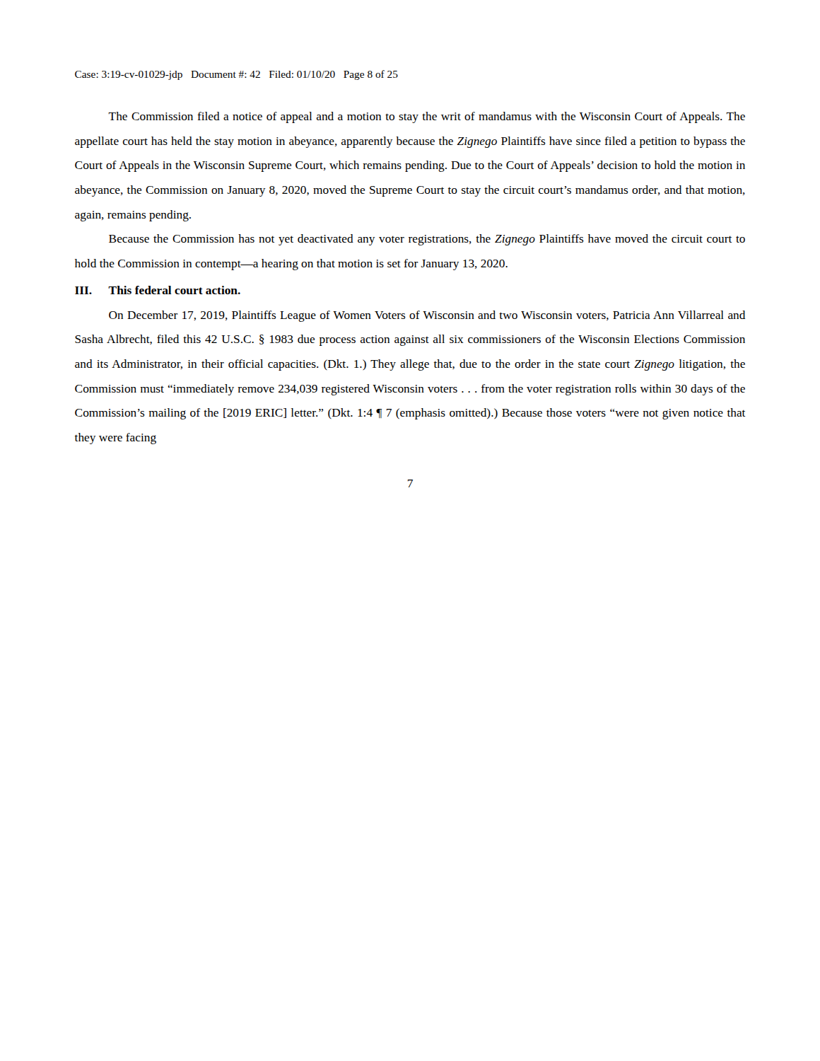Case: 3:19-cv-01029-jdp Document #: 42 Filed: 01/10/20 Page 8 of 25
The Commission filed a notice of appeal and a motion to stay the writ of mandamus with the Wisconsin Court of Appeals. The appellate court has held the stay motion in abeyance, apparently because the Zignego Plaintiffs have since filed a petition to bypass the Court of Appeals in the Wisconsin Supreme Court, which remains pending. Due to the Court of Appeals’ decision to hold the motion in abeyance, the Commission on January 8, 2020, moved the Supreme Court to stay the circuit court’s mandamus order, and that motion, again, remains pending.
Because the Commission has not yet deactivated any voter registrations, the Zignego Plaintiffs have moved the circuit court to hold the Commission in contempt—a hearing on that motion is set for January 13, 2020.
III. This federal court action.
On December 17, 2019, Plaintiffs League of Women Voters of Wisconsin and two Wisconsin voters, Patricia Ann Villarreal and Sasha Albrecht, filed this 42 U.S.C. § 1983 due process action against all six commissioners of the Wisconsin Elections Commission and its Administrator, in their official capacities. (Dkt. 1.) They allege that, due to the order in the state court Zignego litigation, the Commission must “immediately remove 234,039 registered Wisconsin voters . . . from the voter registration rolls within 30 days of the Commission’s mailing of the [2019 ERIC] letter.” (Dkt. 1:4 ¶ 7 (emphasis omitted).) Because those voters “were not given notice that they were facing
7